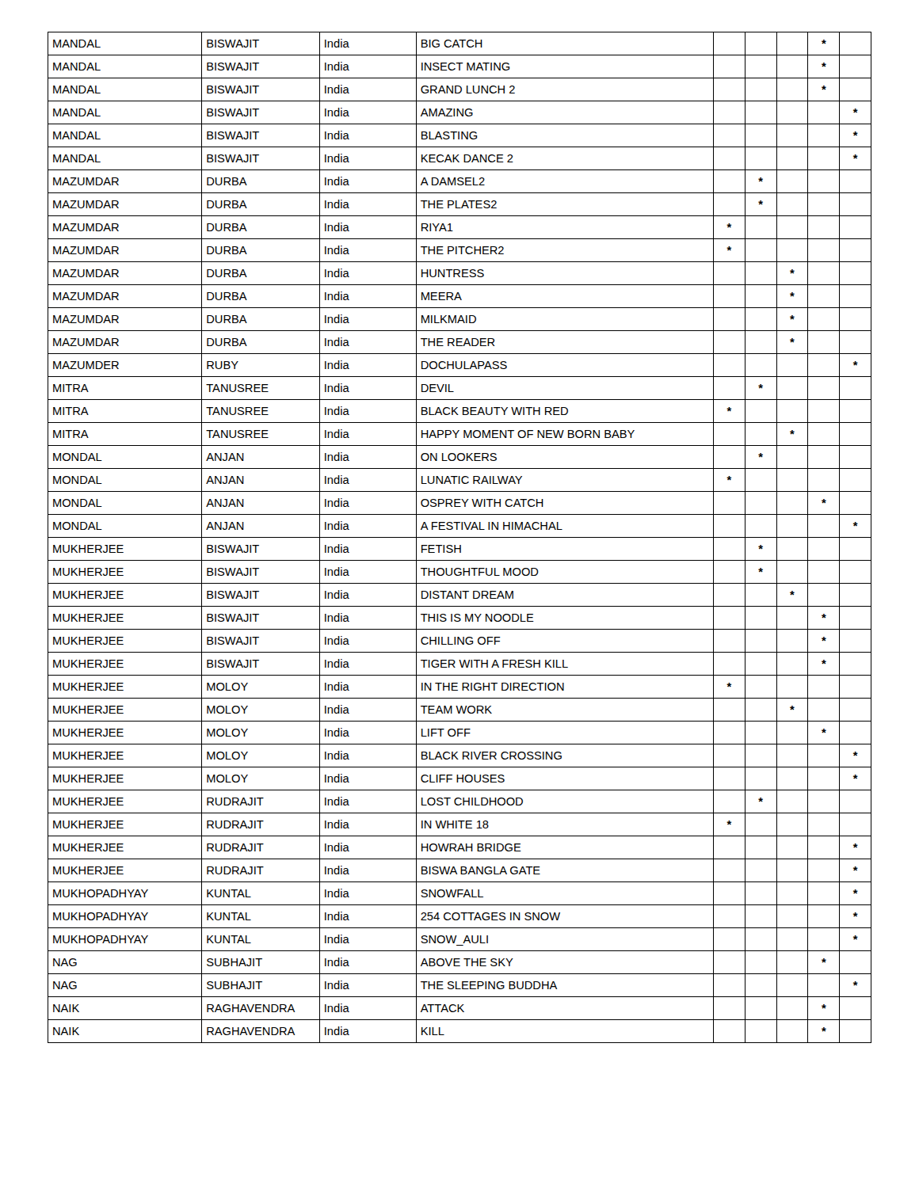| MANDAL | BISWAJIT | India | BIG CATCH | | | | * | |
| MANDAL | BISWAJIT | India | INSECT MATING | | | | * | |
| MANDAL | BISWAJIT | India | GRAND LUNCH 2 | | | | * | |
| MANDAL | BISWAJIT | India | AMAZING | | | | | * |
| MANDAL | BISWAJIT | India | BLASTING | | | | | * |
| MANDAL | BISWAJIT | India | KECAK DANCE 2 | | | | | * |
| MAZUMDAR | DURBA | India | A DAMSEL2 | | * | | | |
| MAZUMDAR | DURBA | India | THE PLATES2 | | * | | | |
| MAZUMDAR | DURBA | India | RIYA1 | * | | | | |
| MAZUMDAR | DURBA | India | THE PITCHER2 | * | | | | |
| MAZUMDAR | DURBA | India | HUNTRESS | | | * | | |
| MAZUMDAR | DURBA | India | MEERA | | | * | | |
| MAZUMDAR | DURBA | India | MILKMAID | | | * | | |
| MAZUMDAR | DURBA | India | THE READER | | | * | | |
| MAZUMDER | RUBY | India | DOCHULAPASS | | | | | * |
| MITRA | TANUSREE | India | DEVIL | | * | | | |
| MITRA | TANUSREE | India | BLACK BEAUTY WITH RED | * | | | | |
| MITRA | TANUSREE | India | HAPPY MOMENT OF NEW BORN BABY | | | * | | |
| MONDAL | ANJAN | India | ON LOOKERS | | * | | | |
| MONDAL | ANJAN | India | LUNATIC RAILWAY | * | | | | |
| MONDAL | ANJAN | India | OSPREY WITH CATCH | | | | * | |
| MONDAL | ANJAN | India | A FESTIVAL IN HIMACHAL | | | | | * |
| MUKHERJEE | BISWAJIT | India | FETISH | | * | | | |
| MUKHERJEE | BISWAJIT | India | THOUGHTFUL MOOD | | * | | | |
| MUKHERJEE | BISWAJIT | India | DISTANT DREAM | | | * | | |
| MUKHERJEE | BISWAJIT | India | THIS IS MY NOODLE | | | | * | |
| MUKHERJEE | BISWAJIT | India | CHILLING OFF | | | | * | |
| MUKHERJEE | BISWAJIT | India | TIGER WITH A FRESH KILL | | | | * | |
| MUKHERJEE | MOLOY | India | IN THE RIGHT DIRECTION | * | | | | |
| MUKHERJEE | MOLOY | India | TEAM WORK | | | * | | |
| MUKHERJEE | MOLOY | India | LIFT OFF | | | | * | |
| MUKHERJEE | MOLOY | India | BLACK RIVER CROSSING | | | | | * |
| MUKHERJEE | MOLOY | India | CLIFF HOUSES | | | | | * |
| MUKHERJEE | RUDRAJIT | India | LOST CHILDHOOD | | * | | | |
| MUKHERJEE | RUDRAJIT | India | IN WHITE 18 | * | | | | |
| MUKHERJEE | RUDRAJIT | India | HOWRAH BRIDGE | | | | | * |
| MUKHERJEE | RUDRAJIT | India | BISWA BANGLA GATE | | | | | * |
| MUKHOPADHYAY | KUNTAL | India | SNOWFALL | | | | | * |
| MUKHOPADHYAY | KUNTAL | India | 254 COTTAGES IN SNOW | | | | | * |
| MUKHOPADHYAY | KUNTAL | India | SNOW_AULI | | | | | * |
| NAG | SUBHAJIT | India | ABOVE THE SKY | | | | * | |
| NAG | SUBHAJIT | India | THE SLEEPING BUDDHA | | | | | * |
| NAIK | RAGHAVENDRA | India | ATTACK | | | | * | |
| NAIK | RAGHAVENDRA | India | KILL | | | | * | |